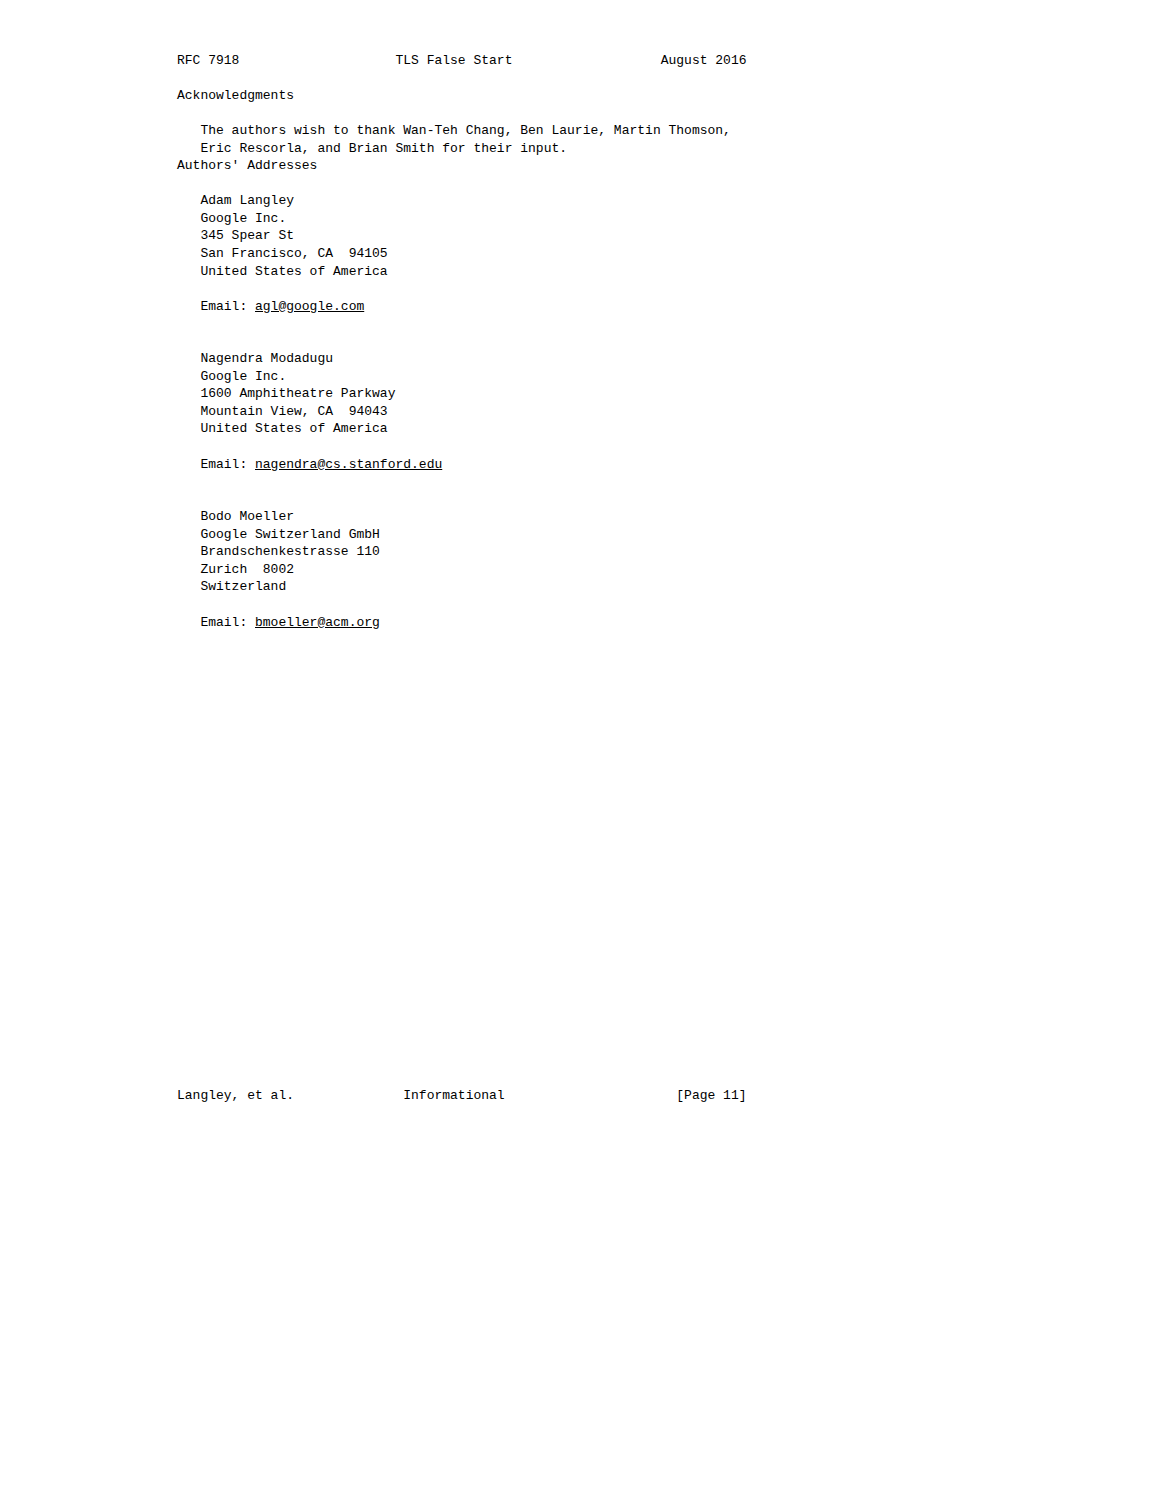RFC 7918                    TLS False Start                   August 2016

Acknowledgments
   The authors wish to thank Wan-Teh Chang, Ben Laurie, Martin Thomson,
   Eric Rescorla, and Brian Smith for their input.

Authors' Addresses
   Adam Langley
   Google Inc.
   345 Spear St
   San Francisco, CA  94105
   United States of America

   Email: agl@google.com


   Nagendra Modadugu
   Google Inc.
   1600 Amphitheatre Parkway
   Mountain View, CA  94043
   United States of America

   Email: nagendra@cs.stanford.edu


   Bodo Moeller
   Google Switzerland GmbH
   Brandschenkestrasse 110
   Zurich  8002
   Switzerland

   Email: bmoeller@acm.org

Langley, et al.              Informational                      [Page 11]